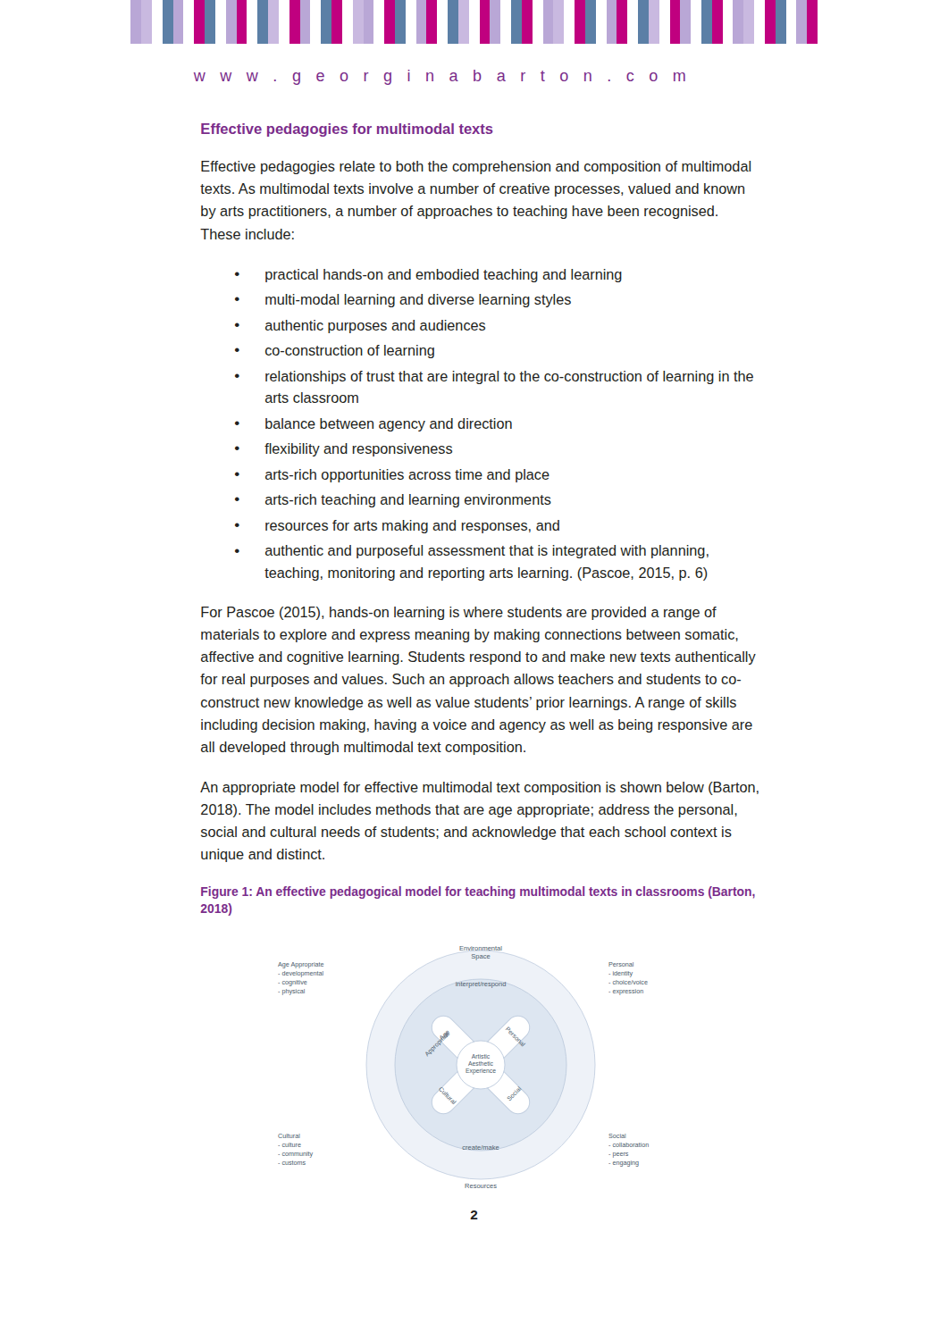w w w . g e o r g i n a b a r t o n . c o m
Effective pedagogies for multimodal texts
Effective pedagogies relate to both the comprehension and composition of multimodal texts. As multimodal texts involve a number of creative processes, valued and known by arts practitioners, a number of approaches to teaching have been recognised. These include:
practical hands-on and embodied teaching and learning
multi-modal learning and diverse learning styles
authentic purposes and audiences
co-construction of learning
relationships of trust that are integral to the co-construction of learning in the arts classroom
balance between agency and direction
flexibility and responsiveness
arts-rich opportunities across time and place
arts-rich teaching and learning environments
resources for arts making and responses, and
authentic and purposeful assessment that is integrated with planning, teaching, monitoring and reporting arts learning. (Pascoe, 2015, p. 6)
For Pascoe (2015), hands-on learning is where students are provided a range of materials to explore and express meaning by making connections between somatic, affective and cognitive learning. Students respond to and make new texts authentically for real purposes and values. Such an approach allows teachers and students to co-construct new knowledge as well as value students’ prior learnings. A range of skills including decision making, having a voice and agency as well as being responsive are all developed through multimodal text composition.
An appropriate model for effective multimodal text composition is shown below (Barton, 2018). The model includes methods that are age appropriate; address the personal, social and cultural needs of students; and acknowledge that each school context is unique and distinct.
Figure 1: An effective pedagogical model for teaching multimodal texts in classrooms (Barton, 2018)
Effective pedagogical model for teaching multimodal texts A circular diagram. Outer ring labelled Environmental Space at top and Resources at bottom. Inner ring labelled interpret/respond at top and create/make at bottom. Four overlapping petals labelled Age Appropriate, Personal, Cultural and Social meet at the centre labelled Artistic Aesthetic Experience. Side annotations list Age Appropriate (developmental, cognitive, physical), Personal (identity, choice/voice, expression), Cultural (culture, community, customs) and Social (collaboration, peers, engaging). Environmental Space interpret/respond create/make Resources Age Appropriate Personal Cultural Social Artistic Aesthetic Experience Age Appropriate - developmental - cognitive - physical Cultural - culture - community - customs Personal - identity - choice/voice - expression Social - collaboration - peers - engaging
2